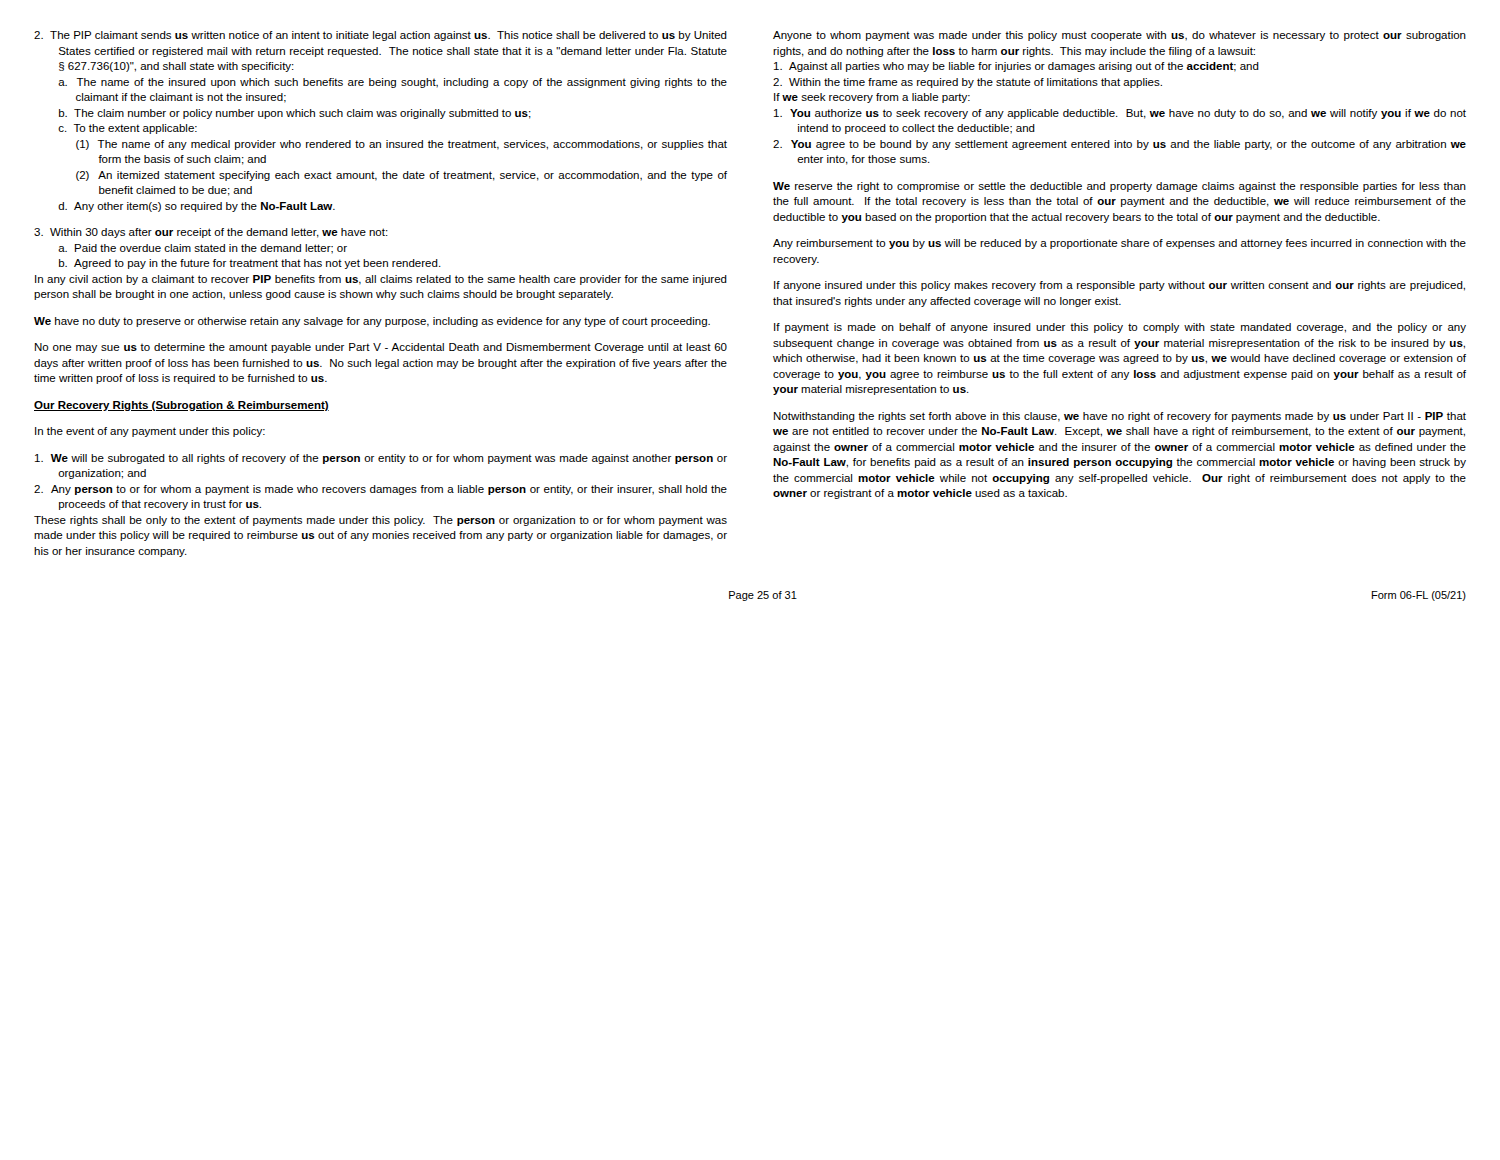2. The PIP claimant sends us written notice of an intent to initiate legal action against us. This notice shall be delivered to us by United States certified or registered mail with return receipt requested. The notice shall state that it is a "demand letter under Fla. Statute § 627.736(10)", and shall state with specificity:
a. The name of the insured upon which such benefits are being sought, including a copy of the assignment giving rights to the claimant if the claimant is not the insured;
b. The claim number or policy number upon which such claim was originally submitted to us;
c. To the extent applicable:
(1) The name of any medical provider who rendered to an insured the treatment, services, accommodations, or supplies that form the basis of such claim; and
(2) An itemized statement specifying each exact amount, the date of treatment, service, or accommodation, and the type of benefit claimed to be due; and
d. Any other item(s) so required by the No-Fault Law.
3. Within 30 days after our receipt of the demand letter, we have not:
a. Paid the overdue claim stated in the demand letter; or
b. Agreed to pay in the future for treatment that has not yet been rendered.
In any civil action by a claimant to recover PIP benefits from us, all claims related to the same health care provider for the same injured person shall be brought in one action, unless good cause is shown why such claims should be brought separately.
We have no duty to preserve or otherwise retain any salvage for any purpose, including as evidence for any type of court proceeding.
No one may sue us to determine the amount payable under Part V - Accidental Death and Dismemberment Coverage until at least 60 days after written proof of loss has been furnished to us. No such legal action may be brought after the expiration of five years after the time written proof of loss is required to be furnished to us.
Our Recovery Rights (Subrogation & Reimbursement)
In the event of any payment under this policy:
1. We will be subrogated to all rights of recovery of the person or entity to or for whom payment was made against another person or organization; and
2. Any person to or for whom a payment is made who recovers damages from a liable person or entity, or their insurer, shall hold the proceeds of that recovery in trust for us.
These rights shall be only to the extent of payments made under this policy. The person or organization to or for whom payment was made under this policy will be required to reimburse us out of any monies received from any party or organization liable for damages, or his or her insurance company.
Anyone to whom payment was made under this policy must cooperate with us, do whatever is necessary to protect our subrogation rights, and do nothing after the loss to harm our rights. This may include the filing of a lawsuit:
1. Against all parties who may be liable for injuries or damages arising out of the accident; and
2. Within the time frame as required by the statute of limitations that applies.
If we seek recovery from a liable party:
1. You authorize us to seek recovery of any applicable deductible. But, we have no duty to do so, and we will notify you if we do not intend to proceed to collect the deductible; and
2. You agree to be bound by any settlement agreement entered into by us and the liable party, or the outcome of any arbitration we enter into, for those sums.
We reserve the right to compromise or settle the deductible and property damage claims against the responsible parties for less than the full amount. If the total recovery is less than the total of our payment and the deductible, we will reduce reimbursement of the deductible to you based on the proportion that the actual recovery bears to the total of our payment and the deductible.
Any reimbursement to you by us will be reduced by a proportionate share of expenses and attorney fees incurred in connection with the recovery.
If anyone insured under this policy makes recovery from a responsible party without our written consent and our rights are prejudiced, that insured's rights under any affected coverage will no longer exist.
If payment is made on behalf of anyone insured under this policy to comply with state mandated coverage, and the policy or any subsequent change in coverage was obtained from us as a result of your material misrepresentation of the risk to be insured by us, which otherwise, had it been known to us at the time coverage was agreed to by us, we would have declined coverage or extension of coverage to you, you agree to reimburse us to the full extent of any loss and adjustment expense paid on your behalf as a result of your material misrepresentation to us.
Notwithstanding the rights set forth above in this clause, we have no right of recovery for payments made by us under Part II - PIP that we are not entitled to recover under the No-Fault Law. Except, we shall have a right of reimbursement, to the extent of our payment, against the owner of a commercial motor vehicle and the insurer of the owner of a commercial motor vehicle as defined under the No-Fault Law, for benefits paid as a result of an insured person occupying the commercial motor vehicle or having been struck by the commercial motor vehicle while not occupying any self-propelled vehicle. Our right of reimbursement does not apply to the owner or registrant of a motor vehicle used as a taxicab.
Page 25 of 31
Form 06-FL (05/21)